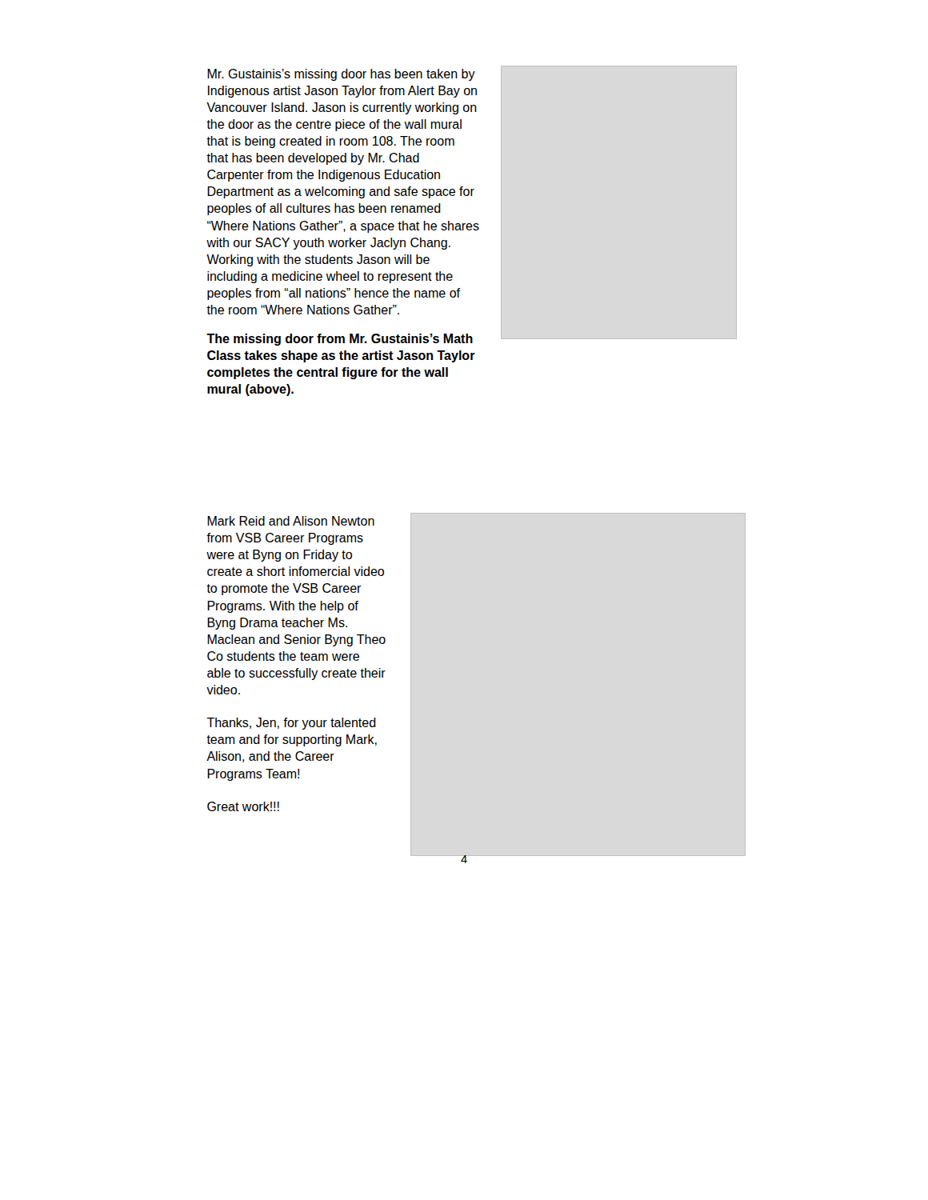Mr. Gustainis’s missing door has been taken by Indigenous artist Jason Taylor from Alert Bay on Vancouver Island. Jason is currently working on the door as the centre piece of the wall mural that is being created in room 108. The room that has been developed by Mr. Chad Carpenter from the Indigenous Education Department as a welcoming and safe space for peoples of all cultures has been renamed “Where Nations Gather”, a space that he shares with our SACY youth worker Jaclyn Chang.
Working with the students Jason will be including a medicine wheel to represent the peoples from “all nations” hence the name of the room “Where Nations Gather”.
The missing door from Mr. Gustainis’s Math Class takes shape as the artist Jason Taylor completes the central figure for the wall mural (above).
Mark Reid and Alison Newton from VSB Career Programs were at Byng on Friday to create a short infomercial video to promote the VSB Career Programs. With the help of Byng Drama teacher Ms. Maclean and Senior Byng Theo Co students the team were able to successfully create their video.
Thanks, Jen, for your talented team and for supporting Mark, Alison, and the Career Programs Team!
Great work!!!
4